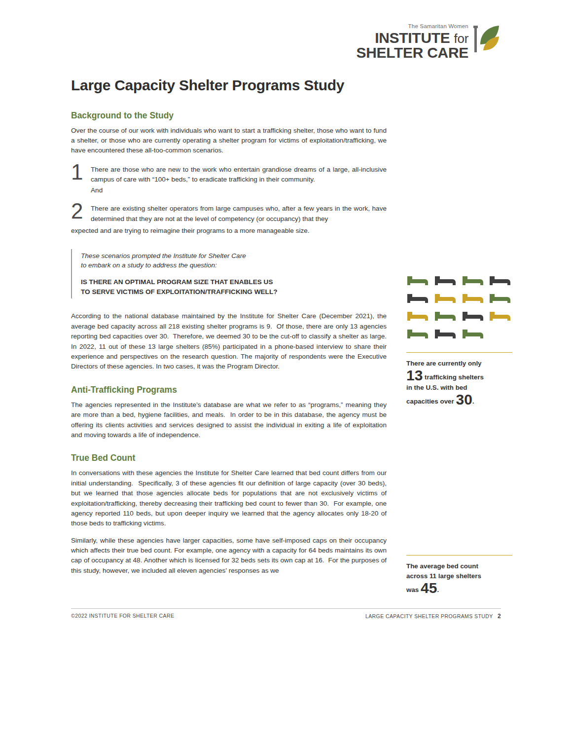The Samaritan Women
INSTITUTE for
SHELTER CARE
Large Capacity Shelter Programs Study
Background to the Study
Over the course of our work with individuals who want to start a trafficking shelter, those who want to fund a shelter, or those who are currently operating a shelter program for victims of exploitation/trafficking, we have encountered these all-too-common scenarios.
1
There are those who are new to the work who entertain grandiose dreams of a large, all-inclusive campus of care with “100+ beds,” to eradicate trafficking in their community.
And
2
There are existing shelter operators from large campuses who, after a few years in the work, have determined that they are not at the level of competency (or occupancy) that they
expected and are trying to reimagine their programs to a more manageable size.
These scenarios prompted the Institute for Shelter Care
to embark on a study to address the question:
IS THERE AN OPTIMAL PROGRAM SIZE THAT ENABLES US
TO SERVE VICTIMS OF EXPLOITATION/TRAFFICKING WELL?
According to the national database maintained by the Institute for Shelter Care (December 2021), the average bed capacity across all 218 existing shelter programs is 9. Of those, there are only 13 agencies reporting bed capacities over 30. Therefore, we deemed 30 to be the cut-off to classify a shelter as large. In 2022, 11 out of these 13 large shelters (85%) participated in a phone-based interview to share their experience and perspectives on the research question. The majority of respondents were the Executive Directors of these agencies. In two cases, it was the Program Director.
Anti-Trafficking Programs
The agencies represented in the Institute’s database are what we refer to as “programs,” meaning they are more than a bed, hygiene facilities, and meals. In order to be in this database, the agency must be offering its clients activities and services designed to assist the individual in exiting a life of exploitation and moving towards a life of independence.
True Bed Count
In conversations with these agencies the Institute for Shelter Care learned that bed count differs from our initial understanding. Specifically, 3 of these agencies fit our definition of large capacity (over 30 beds), but we learned that those agencies allocate beds for populations that are not exclusively victims of exploitation/trafficking, thereby decreasing their trafficking bed count to fewer than 30. For example, one agency reported 110 beds, but upon deeper inquiry we learned that the agency allocates only 18-20 of those beds to trafficking victims.
Similarly, while these agencies have larger capacities, some have self-imposed caps on their occupancy which affects their true bed count. For example, one agency with a capacity for 64 beds maintains its own cap of occupancy at 48. Another which is licensed for 32 beds sets its own cap at 16. For the purposes of this study, however, we included all eleven agencies’ responses as we
There are currently only
13 trafficking shelters
in the U.S. with bed
capacities over 30.
The average bed count
across 11 large shelters
was 45.
©2022 INSTITUTE FOR SHELTER CARE
LARGE CAPACITY SHELTER PROGRAMS STUDY 2